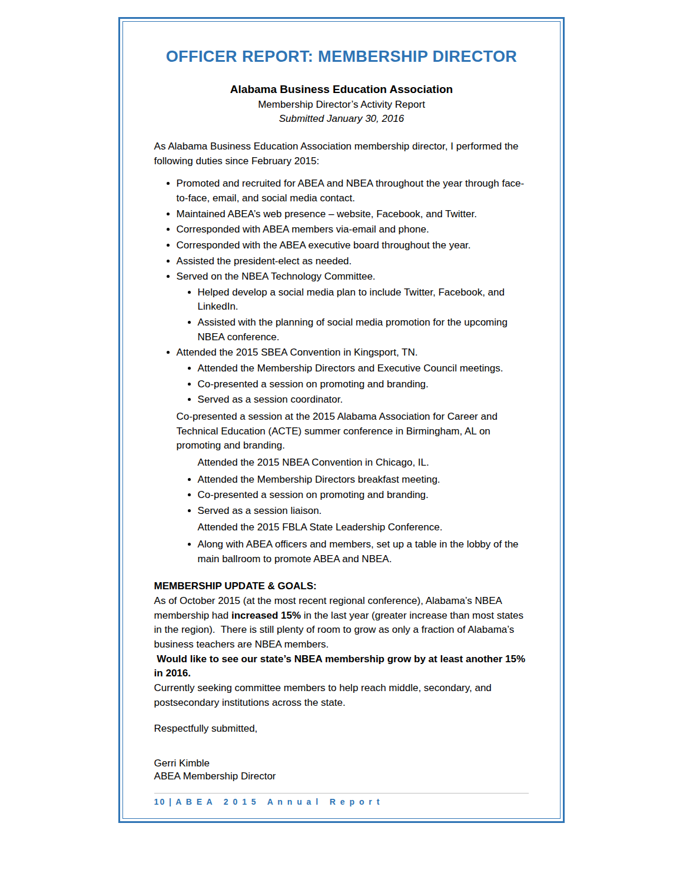OFFICER REPORT: MEMBERSHIP DIRECTOR
Alabama Business Education Association
Membership Director’s Activity Report
Submitted January 30, 2016
As Alabama Business Education Association membership director, I performed the following duties since February 2015:
Promoted and recruited for ABEA and NBEA throughout the year through face-to-face, email, and social media contact.
Maintained ABEA’s web presence – website, Facebook, and Twitter.
Corresponded with ABEA members via-email and phone.
Corresponded with the ABEA executive board throughout the year.
Assisted the president-elect as needed.
Served on the NBEA Technology Committee.
Helped develop a social media plan to include Twitter, Facebook, and LinkedIn.
Assisted with the planning of social media promotion for the upcoming NBEA conference.
Attended the 2015 SBEA Convention in Kingsport, TN.
Attended the Membership Directors and Executive Council meetings.
Co-presented a session on promoting and branding.
Served as a session coordinator.
Co-presented a session at the 2015 Alabama Association for Career and Technical Education (ACTE) summer conference in Birmingham, AL on promoting and branding.
Attended the 2015 NBEA Convention in Chicago, IL.
Attended the Membership Directors breakfast meeting.
Co-presented a session on promoting and branding.
Served as a session liaison.
Attended the 2015 FBLA State Leadership Conference.
Along with ABEA officers and members, set up a table in the lobby of the main ballroom to promote ABEA and NBEA.
MEMBERSHIP UPDATE & GOALS:
As of October 2015 (at the most recent regional conference), Alabama’s NBEA membership had increased 15% in the last year (greater increase than most states in the region). There is still plenty of room to grow as only a fraction of Alabama’s business teachers are NBEA members.
Would like to see our state’s NBEA membership grow by at least another 15% in 2016.
Currently seeking committee members to help reach middle, secondary, and postsecondary institutions across the state.
Respectfully submitted,
Gerri Kimble
ABEA Membership Director
10 | A B E A 2 0 1 5 A n n u a l R e p o r t